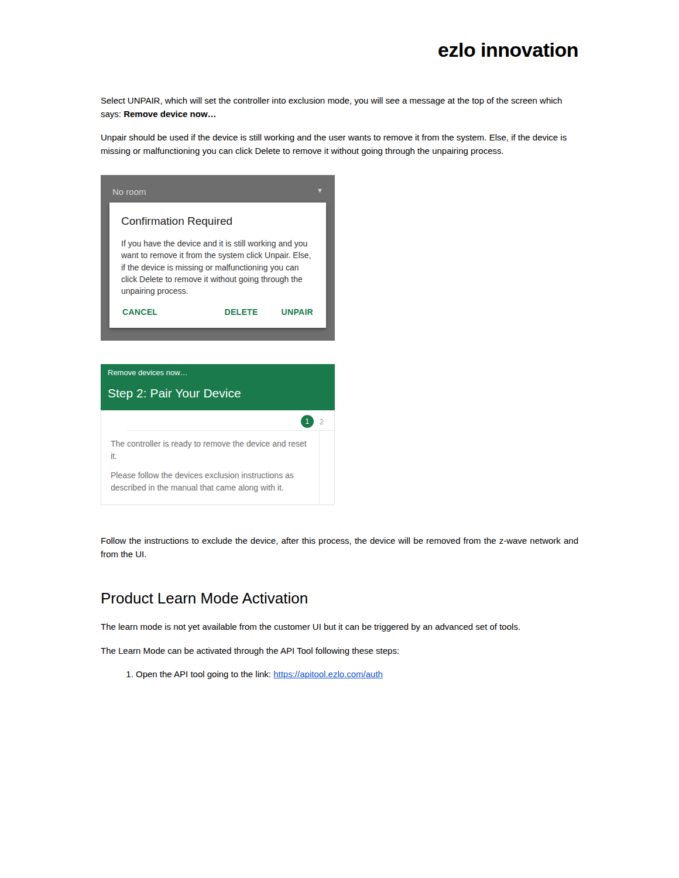ezlo innovation
Select UNPAIR, which will set the controller into exclusion mode, you will see a message at the top of the screen which says: Remove device now…
Unpair should be used if the device is still working and the user wants to remove it from the system. Else, if the device is missing or malfunctioning you can click Delete to remove it without going through the unpairing process.
No room▼
Confirmation Required
If you have the device and it is still working and you want to remove it from the system click Unpair. Else, if the device is missing or malfunctioning you can click Delete to remove it without going through the unpairing process.
CANCEL DELETE UNPAIR
Remove devices now…
Step 2: Pair Your Device
12
The controller is ready to remove the device and reset it.
Please follow the devices exclusion instructions as described in the manual that came along with it.
Follow the instructions to exclude the device, after this process, the device will be removed from the z-wave network and from the UI.
Product Learn Mode Activation
The learn mode is not yet available from the customer UI but it can be triggered by an advanced set of tools.
The Learn Mode can be activated through the API Tool following these steps:
Open the API tool going to the link: https://apitool.ezlo.com/auth